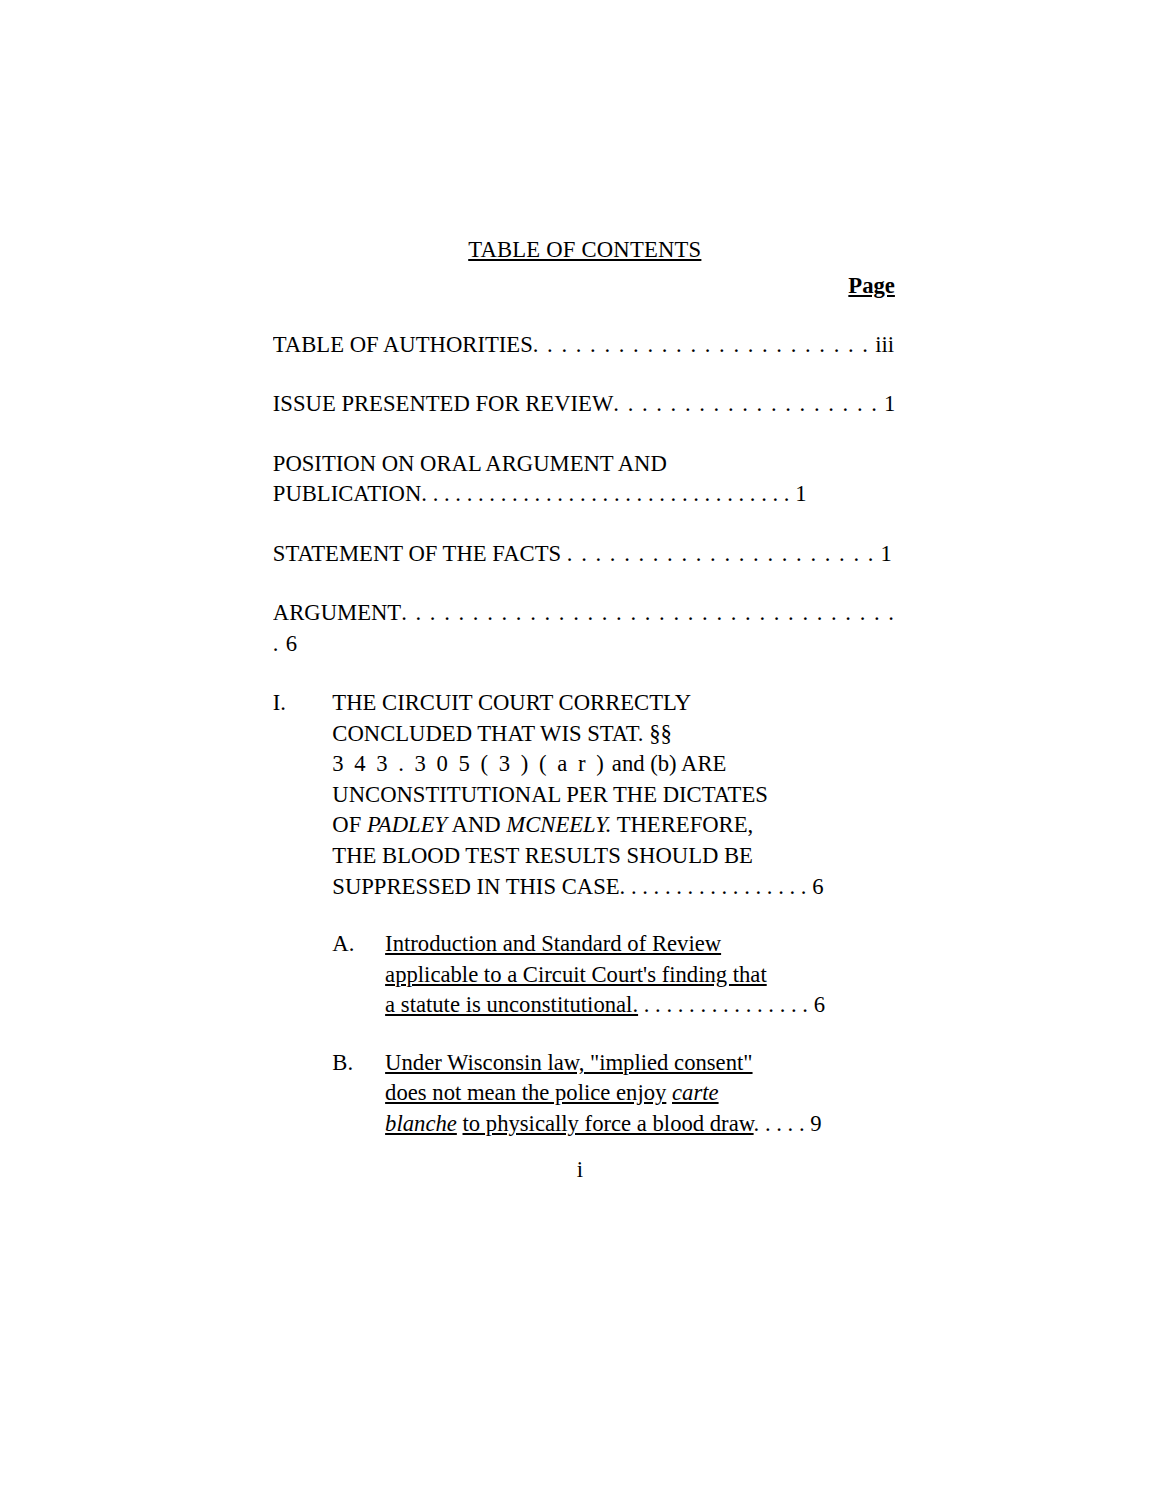TABLE OF CONTENTS
Page
TABLE OF AUTHORITIES. . . . . . . . . . . . . . . . . . . . . . . . iii
ISSUE PRESENTED FOR REVIEW. . . . . . . . . . . . . . . . . . . 1
POSITION ON ORAL ARGUMENT AND
PUBLICATION. . . . . . . . . . . . . . . . . . . . . . . . . . . . . . . . . 1
STATEMENT OF THE FACTS . . . . . . . . . . . . . . . . . . . . . . 1
ARGUMENT. . . . . . . . . . . . . . . . . . . . . . . . . . . . . . . . . . . . 6
I.
THE CIRCUIT COURT CORRECTLY CONCLUDED THAT WIS STAT. §§ 3 4 3 . 3 0 5 ( 3 ) ( a r ) and (b) ARE UNCONSTITUTIONAL PER THE DICTATES OF PADLEY AND MCNEELY. THEREFORE, THE BLOOD TEST RESULTS SHOULD BE SUPPRESSED IN THIS CASE. . . . . . . . . . . . . . . . . 6
A.
Introduction and Standard of Review applicable to a Circuit Court's finding that a statute is unconstitutional. . . . . . . . . . . . . . . . 6
B.
Under Wisconsin law, "implied consent" does not mean the police enjoy carte blanche to physically force a blood draw. . . . . 9
i